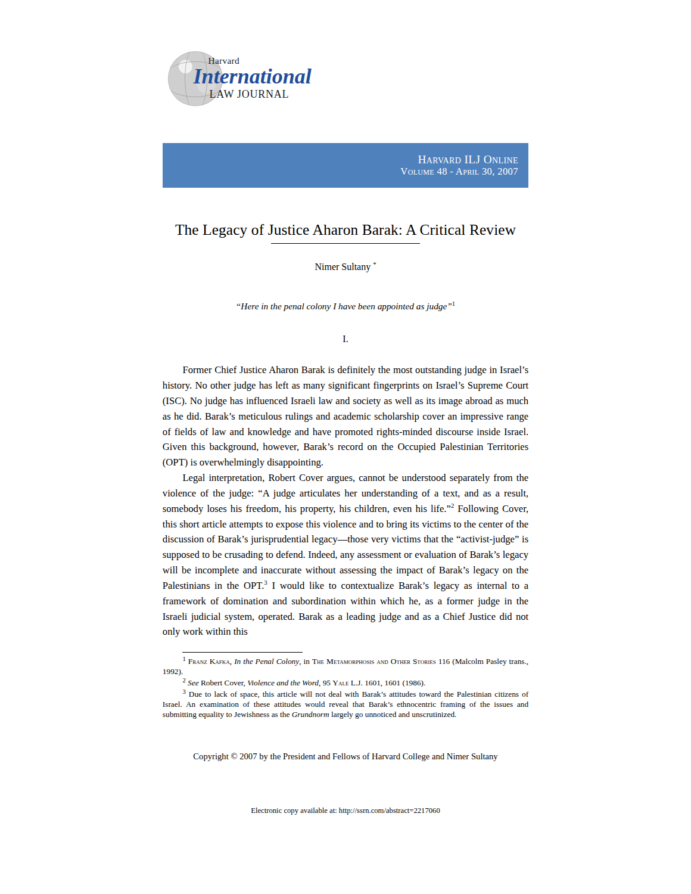Harvard
International
LAW JOURNAL
Harvard ILJ Online
Volume 48 - April 30, 2007
The Legacy of Justice Aharon Barak: A Critical Review
Nimer Sultany *
“Here in the penal colony I have been appointed as judge”1
I.
Former Chief Justice Aharon Barak is definitely the most outstanding judge in Israel’s history. No other judge has left as many significant fingerprints on Israel’s Supreme Court (ISC). No judge has influenced Israeli law and society as well as its image abroad as much as he did. Barak’s meticulous rulings and academic scholarship cover an impressive range of fields of law and knowledge and have promoted rights-minded discourse inside Israel. Given this background, however, Barak’s record on the Occupied Palestinian Territories (OPT) is overwhelmingly disappointing.
Legal interpretation, Robert Cover argues, cannot be understood separately from the violence of the judge: “A judge articulates her understanding of a text, and as a result, somebody loses his freedom, his property, his children, even his life.”2 Following Cover, this short article attempts to expose this violence and to bring its victims to the center of the discussion of Barak’s jurisprudential legacy—those very victims that the “activist-judge” is supposed to be crusading to defend. Indeed, any assessment or evaluation of Barak’s legacy will be incomplete and inaccurate without assessing the impact of Barak’s legacy on the Palestinians in the OPT.3 I would like to contextualize Barak’s legacy as internal to a framework of domination and subordination within which he, as a former judge in the Israeli judicial system, operated. Barak as a leading judge and as a Chief Justice did not only work within this
1 Franz Kafka, In the Penal Colony, in The Metamorphosis and Other Stories 116 (Malcolm Pasley trans., 1992).
2 See Robert Cover, Violence and the Word, 95 Yale L.J. 1601, 1601 (1986).
3 Due to lack of space, this article will not deal with Barak’s attitudes toward the Palestinian citizens of Israel. An examination of these attitudes would reveal that Barak’s ethnocentric framing of the issues and submitting equality to Jewishness as the Grundnorm largely go unnoticed and unscrutinized.
Copyright © 2007 by the President and Fellows of Harvard College and Nimer Sultany
Electronic copy available at: http://ssrn.com/abstract=2217060